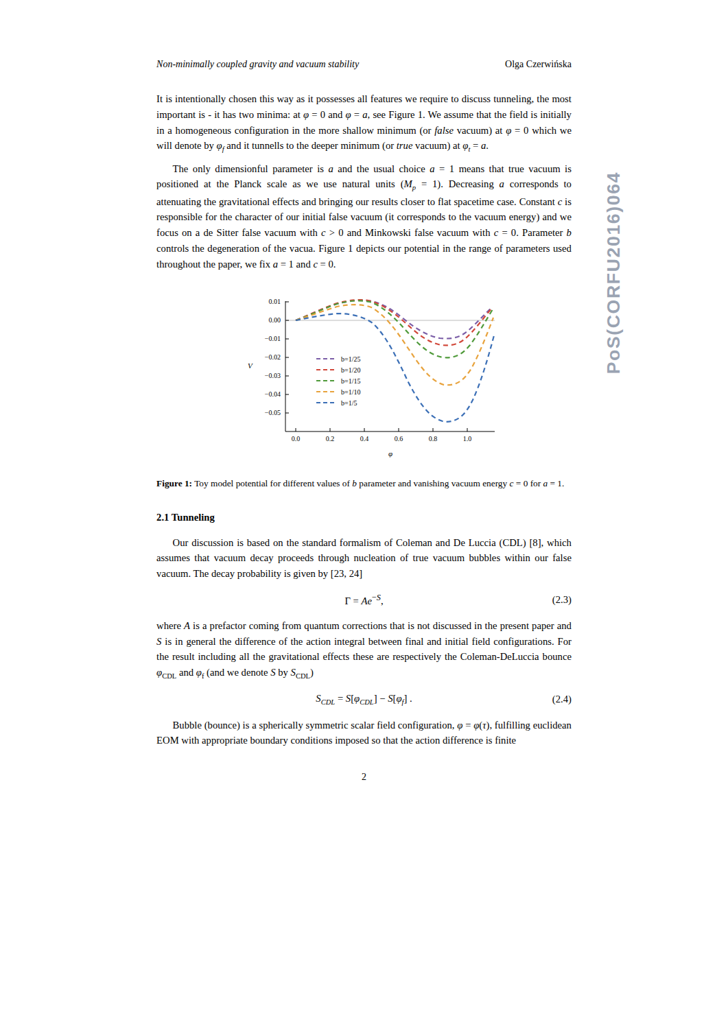PoS(CORFU2016)064
Non-minimally coupled gravity and vacuum stability
Olga Czerwińska
It is intentionally chosen this way as it possesses all features we require to discuss tunneling, the most important is - it has two minima: at φ = 0 and φ = a, see Figure 1. We assume that the field is initially in a homogeneous configuration in the more shallow minimum (or false vacuum) at φ = 0 which we will denote by φf and it tunnells to the deeper minimum (or true vacuum) at φt = a.
The only dimensionful parameter is a and the usual choice a = 1 means that true vacuum is positioned at the Planck scale as we use natural units (Mp = 1). Decreasing a corresponds to attenuating the gravitational effects and bringing our results closer to flat spacetime case. Constant c is responsible for the character of our initial false vacuum (it corresponds to the vacuum energy) and we focus on a de Sitter false vacuum with c > 0 and Minkowski false vacuum with c = 0. Parameter b controls the degeneration of the vacua. Figure 1 depicts our potential in the range of parameters used throughout the paper, we fix a = 1 and c = 0.
0.01 0.00 −0.01 −0.02 −0.03 −0.04 −0.05 0.0 0.2 0.4 0.6 0.8 1.0 V φ b=1/25 b=1/20 b=1/15 b=1/10 b=1/5
Figure 1: Toy model potential for different values of b parameter and vanishing vacuum energy c = 0 for a = 1.
2.1 Tunneling
Our discussion is based on the standard formalism of Coleman and De Luccia (CDL) [8], which assumes that vacuum decay proceeds through nucleation of true vacuum bubbles within our false vacuum. The decay probability is given by [23, 24]
Γ = Ae−S,
(2.3)
where A is a prefactor coming from quantum corrections that is not discussed in the present paper and S is in general the difference of the action integral between final and initial field configurations. For the result including all the gravitational effects these are respectively the Coleman-DeLuccia bounce φCDL and φf (and we denote S by SCDL)
SCDL = S[φCDL] − S[φf] .
(2.4)
Bubble (bounce) is a spherically symmetric scalar field configuration, φ = φ(τ), fulfilling euclidean EOM with appropriate boundary conditions imposed so that the action difference is finite
2